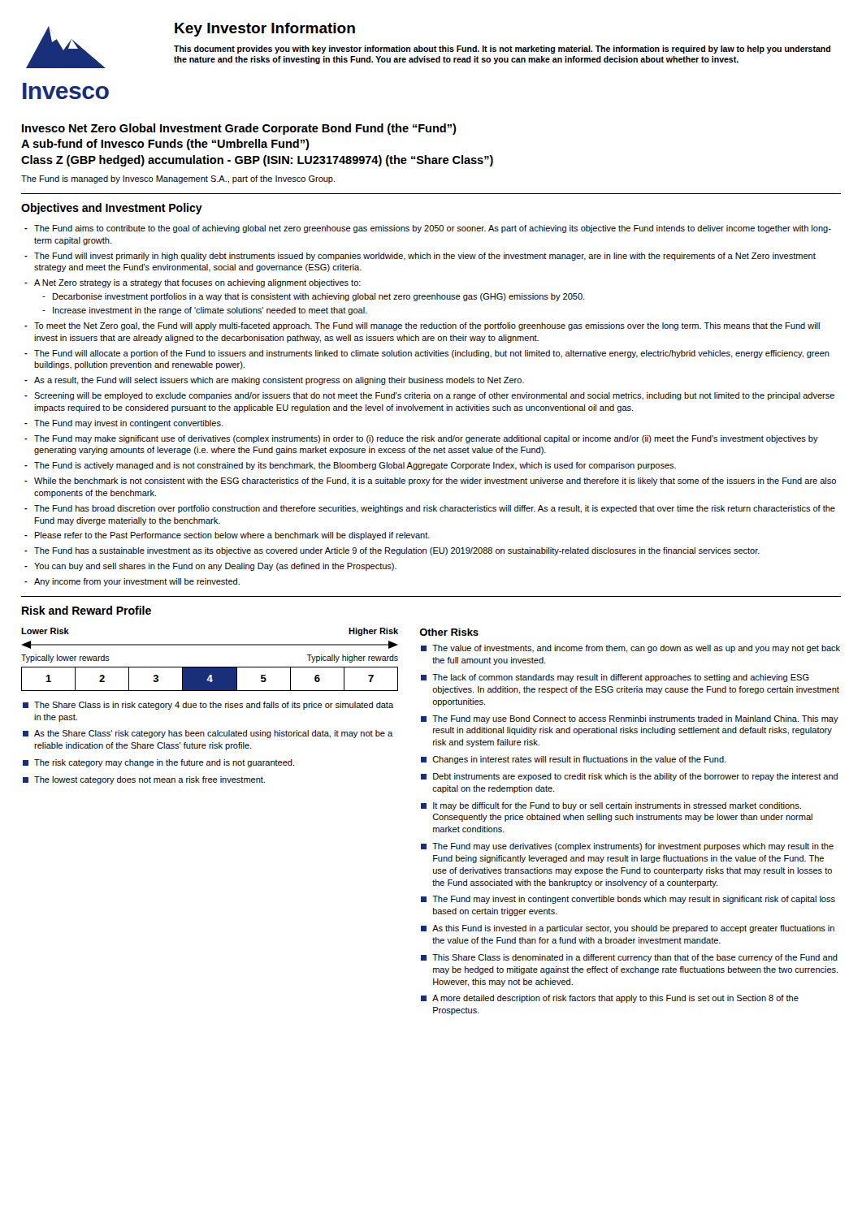Invesco
Key Investor Information
This document provides you with key investor information about this Fund. It is not marketing material. The information is required by law to help you understand the nature and the risks of investing in this Fund. You are advised to read it so you can make an informed decision about whether to invest.
Invesco Net Zero Global Investment Grade Corporate Bond Fund (the “Fund”)
A sub-fund of Invesco Funds (the “Umbrella Fund”)
Class Z (GBP hedged) accumulation - GBP (ISIN: LU2317489974) (the “Share Class”)
The Fund is managed by Invesco Management S.A., part of the Invesco Group.
Objectives and Investment Policy
The Fund aims to contribute to the goal of achieving global net zero greenhouse gas emissions by 2050 or sooner. As part of achieving its objective the Fund intends to deliver income together with long-term capital growth.
The Fund will invest primarily in high quality debt instruments issued by companies worldwide, which in the view of the investment manager, are in line with the requirements of a Net Zero investment strategy and meet the Fund's environmental, social and governance (ESG) criteria.
A Net Zero strategy is a strategy that focuses on achieving alignment objectives to:
Decarbonise investment portfolios in a way that is consistent with achieving global net zero greenhouse gas (GHG) emissions by 2050.
Increase investment in the range of 'climate solutions' needed to meet that goal.
To meet the Net Zero goal, the Fund will apply multi-faceted approach. The Fund will manage the reduction of the portfolio greenhouse gas emissions over the long term. This means that the Fund will invest in issuers that are already aligned to the decarbonisation pathway, as well as issuers which are on their way to alignment.
The Fund will allocate a portion of the Fund to issuers and instruments linked to climate solution activities (including, but not limited to, alternative energy, electric/hybrid vehicles, energy efficiency, green buildings, pollution prevention and renewable power).
As a result, the Fund will select issuers which are making consistent progress on aligning their business models to Net Zero.
Screening will be employed to exclude companies and/or issuers that do not meet the Fund's criteria on a range of other environmental and social metrics, including but not limited to the principal adverse impacts required to be considered pursuant to the applicable EU regulation and the level of involvement in activities such as unconventional oil and gas.
The Fund may invest in contingent convertibles.
The Fund may make significant use of derivatives (complex instruments) in order to (i) reduce the risk and/or generate additional capital or income and/or (ii) meet the Fund's investment objectives by generating varying amounts of leverage (i.e. where the Fund gains market exposure in excess of the net asset value of the Fund).
The Fund is actively managed and is not constrained by its benchmark, the Bloomberg Global Aggregate Corporate Index, which is used for comparison purposes.
While the benchmark is not consistent with the ESG characteristics of the Fund, it is a suitable proxy for the wider investment universe and therefore it is likely that some of the issuers in the Fund are also components of the benchmark.
The Fund has broad discretion over portfolio construction and therefore securities, weightings and risk characteristics will differ. As a result, it is expected that over time the risk return characteristics of the Fund may diverge materially to the benchmark.
Please refer to the Past Performance section below where a benchmark will be displayed if relevant.
The Fund has a sustainable investment as its objective as covered under Article 9 of the Regulation (EU) 2019/2088 on sustainability-related disclosures in the financial services sector.
You can buy and sell shares in the Fund on any Dealing Day (as defined in the Prospectus).
Any income from your investment will be reinvested.
Risk and Reward Profile
Lower Risk Higher Risk
Typically lower rewards Typically higher rewards
| 1 | 2 | 3 | 4 | 5 | 6 | 7 |
The Share Class is in risk category 4 due to the rises and falls of its price or simulated data in the past.
As the Share Class' risk category has been calculated using historical data, it may not be a reliable indication of the Share Class' future risk profile.
The risk category may change in the future and is not guaranteed.
The lowest category does not mean a risk free investment.
Other Risks
The value of investments, and income from them, can go down as well as up and you may not get back the full amount you invested.
The lack of common standards may result in different approaches to setting and achieving ESG objectives. In addition, the respect of the ESG criteria may cause the Fund to forego certain investment opportunities.
The Fund may use Bond Connect to access Renminbi instruments traded in Mainland China. This may result in additional liquidity risk and operational risks including settlement and default risks, regulatory risk and system failure risk.
Changes in interest rates will result in fluctuations in the value of the Fund.
Debt instruments are exposed to credit risk which is the ability of the borrower to repay the interest and capital on the redemption date.
It may be difficult for the Fund to buy or sell certain instruments in stressed market conditions. Consequently the price obtained when selling such instruments may be lower than under normal market conditions.
The Fund may use derivatives (complex instruments) for investment purposes which may result in the Fund being significantly leveraged and may result in large fluctuations in the value of the Fund. The use of derivatives transactions may expose the Fund to counterparty risks that may result in losses to the Fund associated with the bankruptcy or insolvency of a counterparty.
The Fund may invest in contingent convertible bonds which may result in significant risk of capital loss based on certain trigger events.
As this Fund is invested in a particular sector, you should be prepared to accept greater fluctuations in the value of the Fund than for a fund with a broader investment mandate.
This Share Class is denominated in a different currency than that of the base currency of the Fund and may be hedged to mitigate against the effect of exchange rate fluctuations between the two currencies. However, this may not be achieved.
A more detailed description of risk factors that apply to this Fund is set out in Section 8 of the Prospectus.